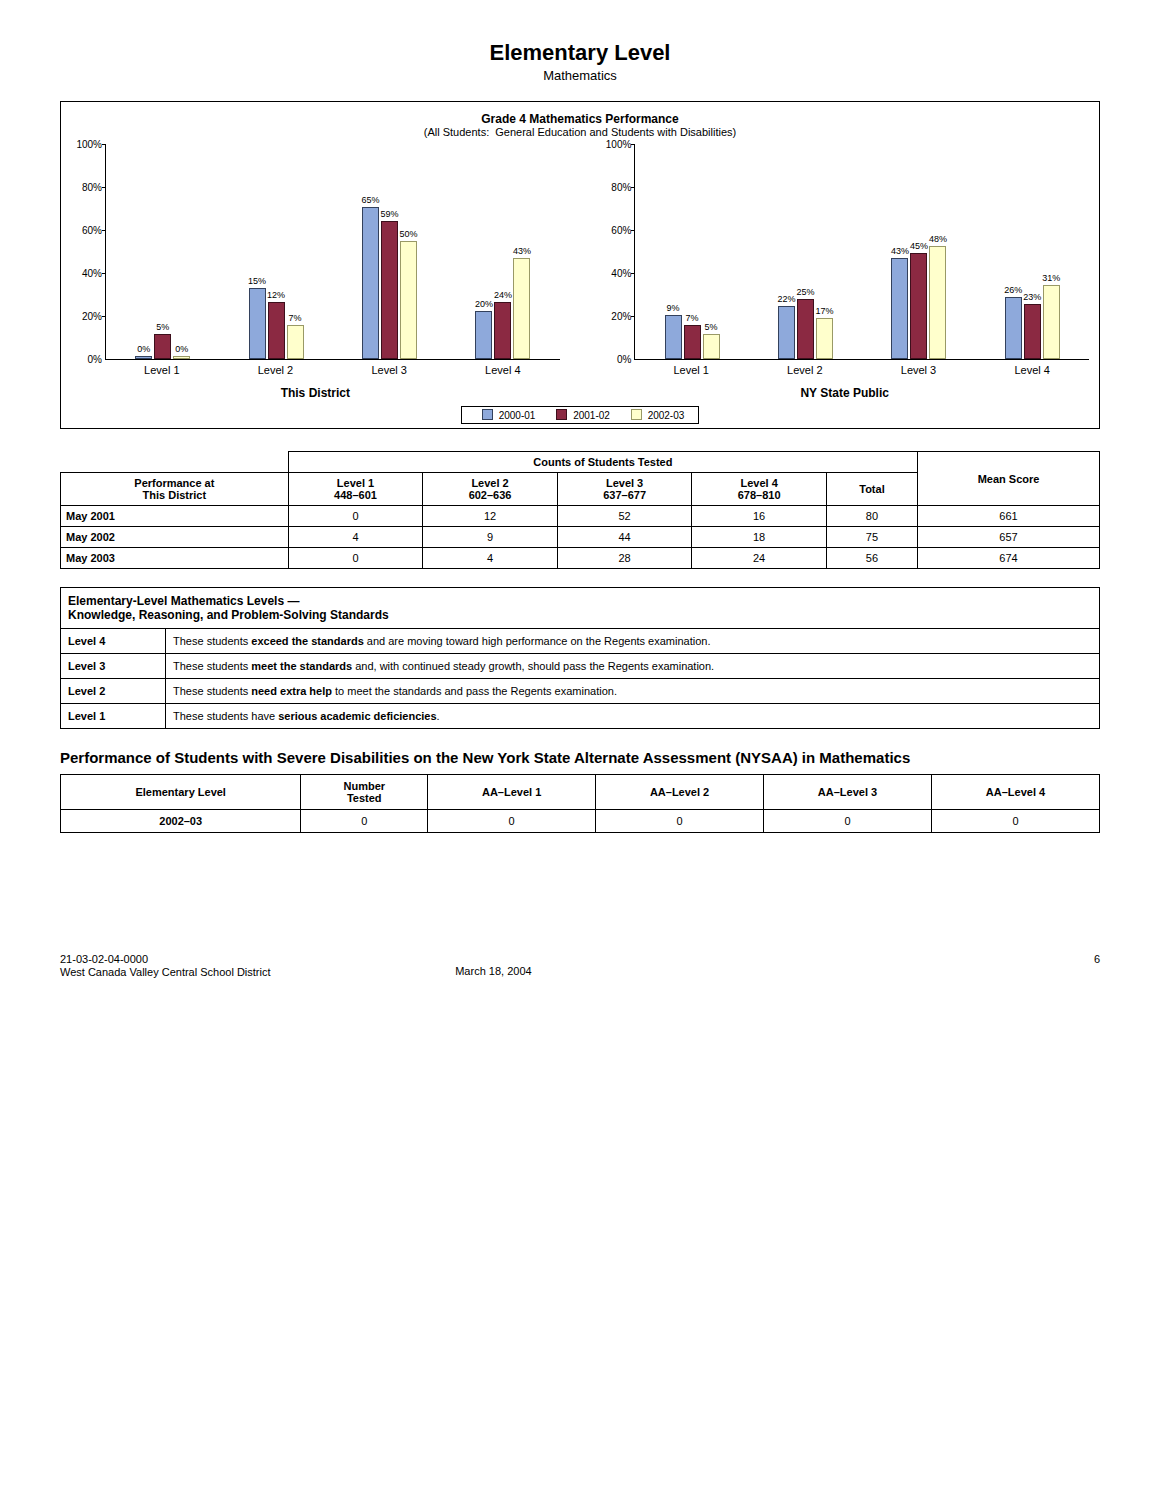Elementary Level
Mathematics
Grade 4 Mathematics Performance
(All Students: General Education and Students with Disabilities)
100%
80%
60%
40%
20%
0%
0%
5%
0%
15%
12%
7%
65%
59%
50%
20%
24%
43%
Level 1
Level 2
Level 3
Level 4
This District
100%
80%
60%
40%
20%
0%
9%
7%
5%
22%
25%
17%
43%
45%
48%
26%
23%
31%
Level 1
Level 2
Level 3
Level 4
NY State Public
2000-01 2001-02 2002-03
| | Counts of Students Tested | Mean Score |
| --- | --- | --- |
| Performance at This District | Level 1 448–601 | Level 2 602–636 | Level 3 637–677 | Level 4 678–810 | Total |
| May 2001 | 0 | 12 | 52 | 16 | 80 | 661 |
| May 2002 | 4 | 9 | 44 | 18 | 75 | 657 |
| May 2003 | 0 | 4 | 28 | 24 | 56 | 674 |
| Elementary-Level Mathematics Levels — Knowledge, Reasoning, and Problem-Solving Standards |
| Level 4 | These students exceed the standards and are moving toward high performance on the Regents examination. |
| Level 3 | These students meet the standards and, with continued steady growth, should pass the Regents examination. |
| Level 2 | These students need extra help to meet the standards and pass the Regents examination. |
| Level 1 | These students have serious academic deficiencies . |
Performance of Students with Severe Disabilities on the New York State Alternate Assessment (NYSAA) in Mathematics
| Elementary Level | Number Tested | AA–Level 1 | AA–Level 2 | AA–Level 3 | AA–Level 4 |
| --- | --- | --- | --- | --- | --- |
| 2002–03 | 0 | 0 | 0 | 0 | 0 |
21-03-02-04-0000
March 18, 2004
6
West Canada Valley Central School District